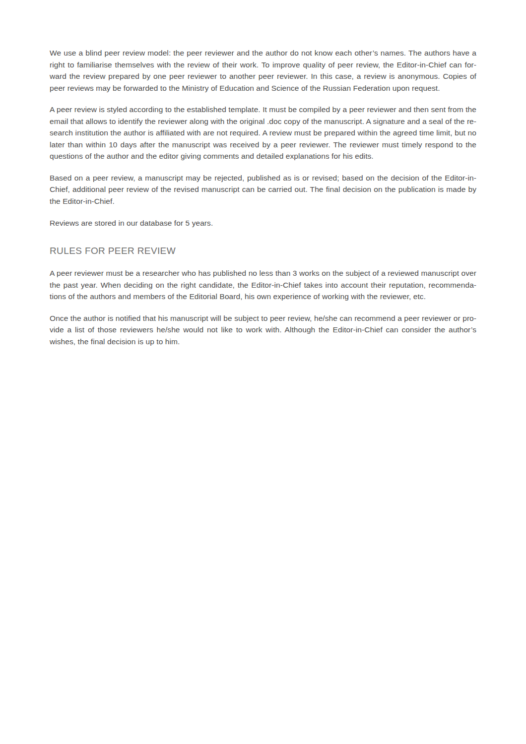We use a blind peer review model: the peer reviewer and the author do not know each other’s names. The authors have a right to familiarise themselves with the review of their work. To improve quality of peer review, the Editor-in-Chief can forward the review prepared by one peer reviewer to another peer reviewer. In this case, a review is anonymous. Copies of peer reviews may be forwarded to the Ministry of Education and Science of the Russian Federation upon request.
A peer review is styled according to the established template. It must be compiled by a peer reviewer and then sent from the email that allows to identify the reviewer along with the original .doc copy of the manuscript. A signature and a seal of the research institution the author is affiliated with are not required. A review must be prepared within the agreed time limit, but no later than within 10 days after the manuscript was received by a peer reviewer. The reviewer must timely respond to the questions of the author and the editor giving comments and detailed explanations for his edits.
Based on a peer review, a manuscript may be rejected, published as is or revised; based on the decision of the Editor-in-Chief, additional peer review of the revised manuscript can be carried out. The final decision on the publication is made by the Editor-in-Chief.
Reviews are stored in our database for 5 years.
Rules for peer review
A peer reviewer must be a researcher who has published no less than 3 works on the subject of a reviewed manuscript over the past year. When deciding on the right candidate, the Editor-in-Chief takes into account their reputation, recommendations of the authors and members of the Editorial Board, his own experience of working with the reviewer, etc.
Once the author is notified that his manuscript will be subject to peer review, he/she can recommend a peer reviewer or provide a list of those reviewers he/she would not like to work with. Although the Editor-in-Chief can consider the author’s wishes, the final decision is up to him.